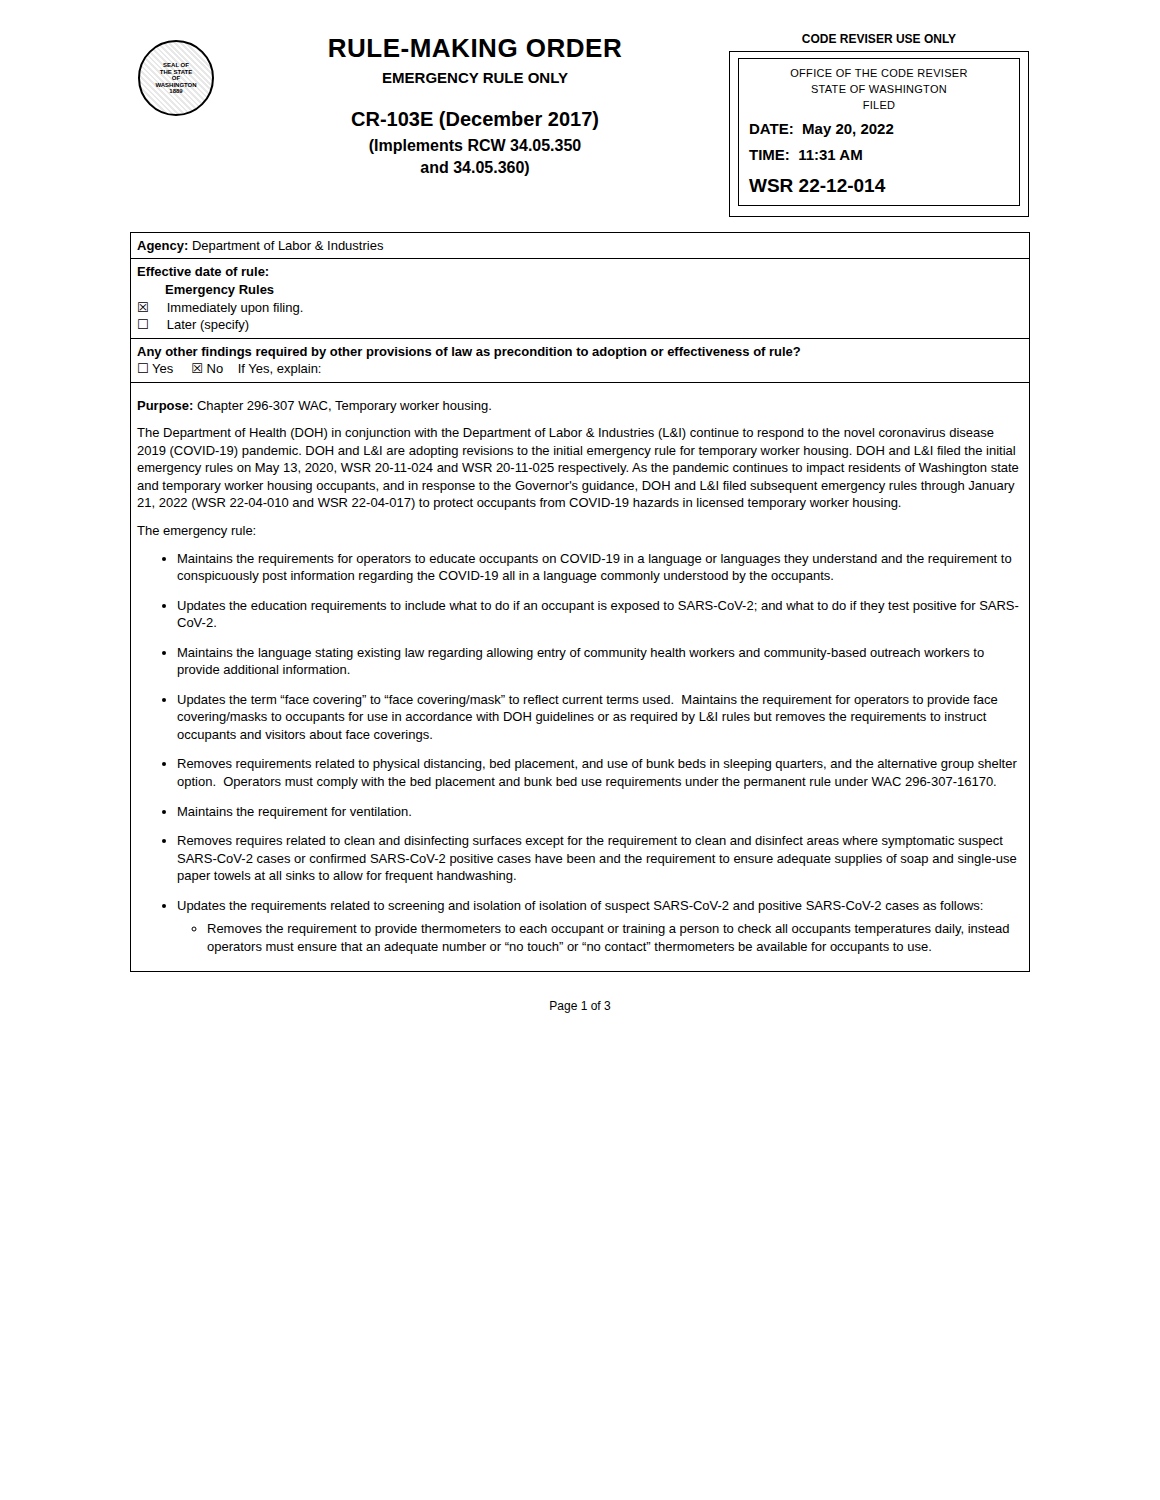| SEAL OF THE STATE OF WASHINGTON 1889 | RULE-MAKING ORDER EMERGENCY RULE ONLY CR-103E (December 2017) (Implements RCW 34.05.350 and 34.05.360) | CODE REVISER USE ONLY OFFICE OF THE CODE REVISER STATE OF WASHINGTON FILED DATE: May 20, 2022 TIME: 11:31 AM WSR 22-12-014 |
| Agency: Department of Labor & Industries |
| Effective date of rule: Emergency Rules ☒ Immediately upon filing. ☐ Later (specify) |
| Any other findings required by other provisions of law as precondition to adoption or effectiveness of rule? ☐ Yes ☒ No If Yes, explain: |
| Purpose: Chapter 296-307 WAC, Temporary worker housing. The Department of Health (DOH) in conjunction with the Department of Labor & Industries (L&I) continue to respond to the novel coronavirus disease 2019 (COVID-19) pandemic. DOH and L&I are adopting revisions to the initial emergency rule for temporary worker housing. DOH and L&I filed the initial emergency rules on May 13, 2020, WSR 20-11-024 and WSR 20-11-025 respectively. As the pandemic continues to impact residents of Washington state and temporary worker housing occupants, and in response to the Governor's guidance, DOH and L&I filed subsequent emergency rules through January 21, 2022 (WSR 22-04-010 and WSR 22-04-017) to protect occupants from COVID-19 hazards in licensed temporary worker housing. The emergency rule: Maintains the requirements for operators to educate occupants on COVID-19 in a language or languages they understand and the requirement to conspicuously post information regarding the COVID-19 all in a language commonly understood by the occupants. Updates the education requirements to include what to do if an occupant is exposed to SARS-CoV-2; and what to do if they test positive for SARS-CoV-2. Maintains the language stating existing law regarding allowing entry of community health workers and community-based outreach workers to provide additional information. Updates the term “face covering” to “face covering/mask” to reflect current terms used. Maintains the requirement for operators to provide face covering/masks to occupants for use in accordance with DOH guidelines or as required by L&I rules but removes the requirements to instruct occupants and visitors about face coverings. Removes requirements related to physical distancing, bed placement, and use of bunk beds in sleeping quarters, and the alternative group shelter option. Operators must comply with the bed placement and bunk bed use requirements under the permanent rule under WAC 296-307-16170. Maintains the requirement for ventilation. Removes requires related to clean and disinfecting surfaces except for the requirement to clean and disinfect areas where symptomatic suspect SARS-CoV-2 cases or confirmed SARS-CoV-2 positive cases have been and the requirement to ensure adequate supplies of soap and single-use paper towels at all sinks to allow for frequent handwashing. Updates the requirements related to screening and isolation of isolation of suspect SARS-CoV-2 and positive SARS-CoV-2 cases as follows: Removes the requirement to provide thermometers to each occupant or training a person to check all occupants temperatures daily, instead operators must ensure that an adequate number or “no touch” or “no contact” thermometers be available for occupants to use. |
Page 1 of 3